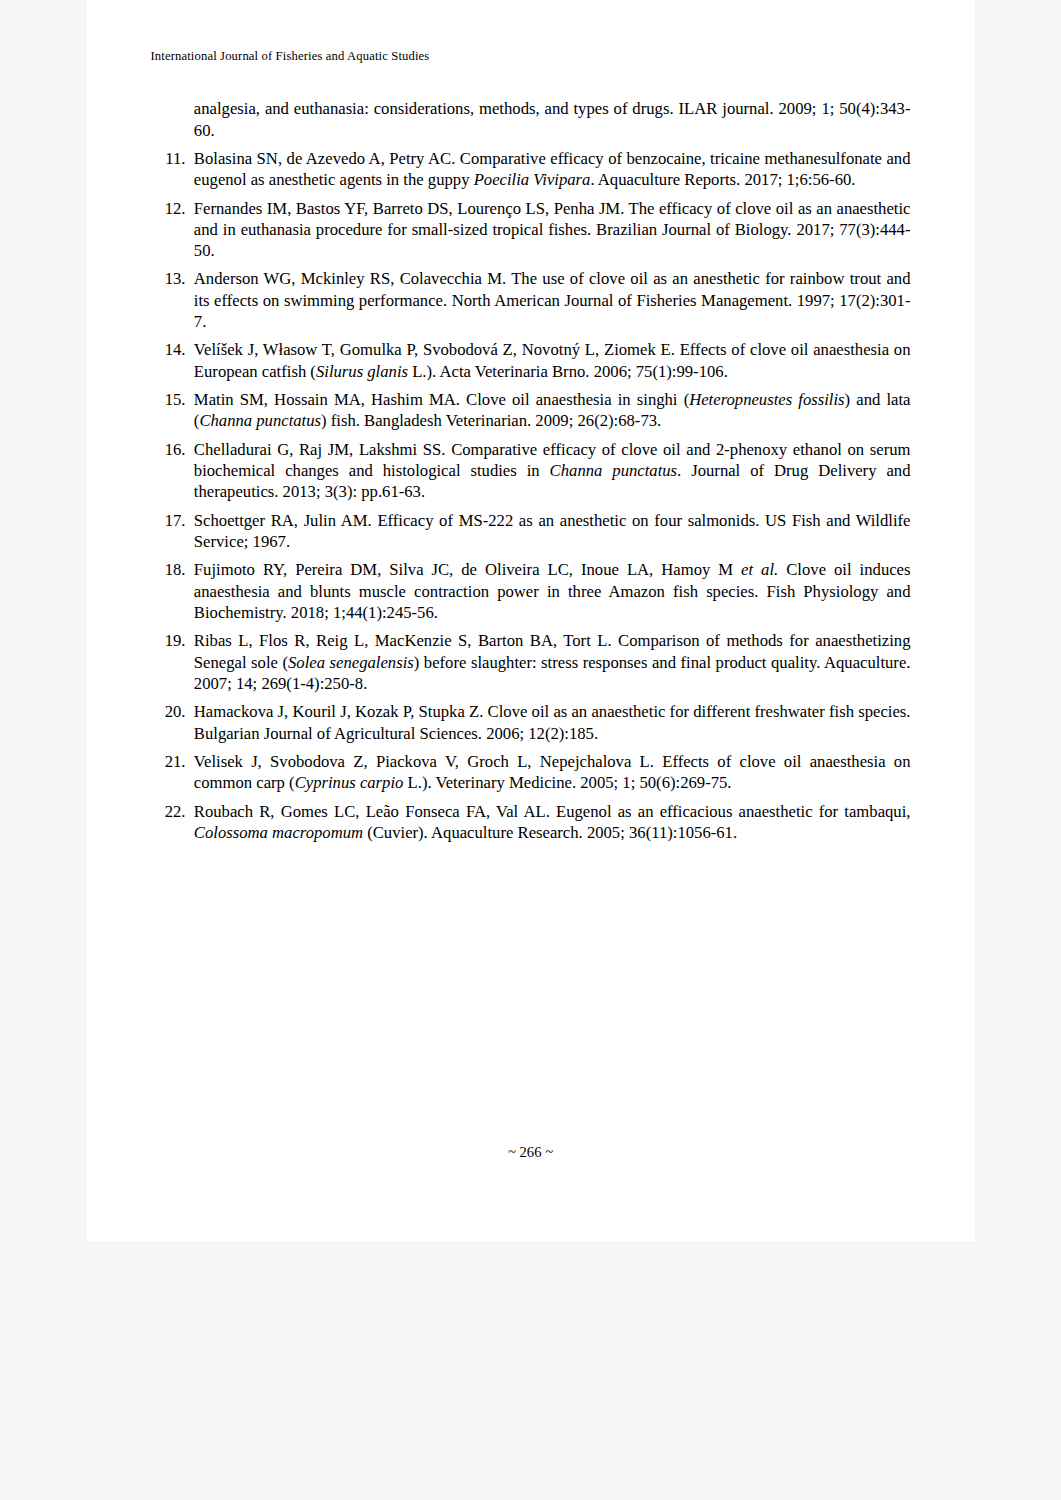International Journal of Fisheries and Aquatic Studies
analgesia, and euthanasia: considerations, methods, and types of drugs. ILAR journal. 2009; 1; 50(4):343-60.
11. Bolasina SN, de Azevedo A, Petry AC. Comparative efficacy of benzocaine, tricaine methanesulfonate and eugenol as anesthetic agents in the guppy Poecilia Vivipara. Aquaculture Reports. 2017; 1;6:56-60.
12. Fernandes IM, Bastos YF, Barreto DS, Lourenço LS, Penha JM. The efficacy of clove oil as an anaesthetic and in euthanasia procedure for small-sized tropical fishes. Brazilian Journal of Biology. 2017; 77(3):444-50.
13. Anderson WG, Mckinley RS, Colavecchia M. The use of clove oil as an anesthetic for rainbow trout and its effects on swimming performance. North American Journal of Fisheries Management. 1997; 17(2):301-7.
14. Velíšek J, Własow T, Gomulka P, Svobodová Z, Novotný L, Ziomek E. Effects of clove oil anaesthesia on European catfish (Silurus glanis L.). Acta Veterinaria Brno. 2006; 75(1):99-106.
15. Matin SM, Hossain MA, Hashim MA. Clove oil anaesthesia in singhi (Heteropneustes fossilis) and lata (Channa punctatus) fish. Bangladesh Veterinarian. 2009; 26(2):68-73.
16. Chelladurai G, Raj JM, Lakshmi SS. Comparative efficacy of clove oil and 2-phenoxy ethanol on serum biochemical changes and histological studies in Channa punctatus. Journal of Drug Delivery and therapeutics. 2013; 3(3): pp.61-63.
17. Schoettger RA, Julin AM. Efficacy of MS-222 as an anesthetic on four salmonids. US Fish and Wildlife Service; 1967.
18. Fujimoto RY, Pereira DM, Silva JC, de Oliveira LC, Inoue LA, Hamoy M et al. Clove oil induces anaesthesia and blunts muscle contraction power in three Amazon fish species. Fish Physiology and Biochemistry. 2018; 1;44(1):245-56.
19. Ribas L, Flos R, Reig L, MacKenzie S, Barton BA, Tort L. Comparison of methods for anaesthetizing Senegal sole (Solea senegalensis) before slaughter: stress responses and final product quality. Aquaculture. 2007; 14; 269(1-4):250-8.
20. Hamackova J, Kouril J, Kozak P, Stupka Z. Clove oil as an anaesthetic for different freshwater fish species. Bulgarian Journal of Agricultural Sciences. 2006; 12(2):185.
21. Velisek J, Svobodova Z, Piackova V, Groch L, Nepejchalova L. Effects of clove oil anaesthesia on common carp (Cyprinus carpio L.). Veterinary Medicine. 2005; 1; 50(6):269-75.
22. Roubach R, Gomes LC, Leão Fonseca FA, Val AL. Eugenol as an efficacious anaesthetic for tambaqui, Colossoma macropomum (Cuvier). Aquaculture Research. 2005; 36(11):1056-61.
~ 266 ~